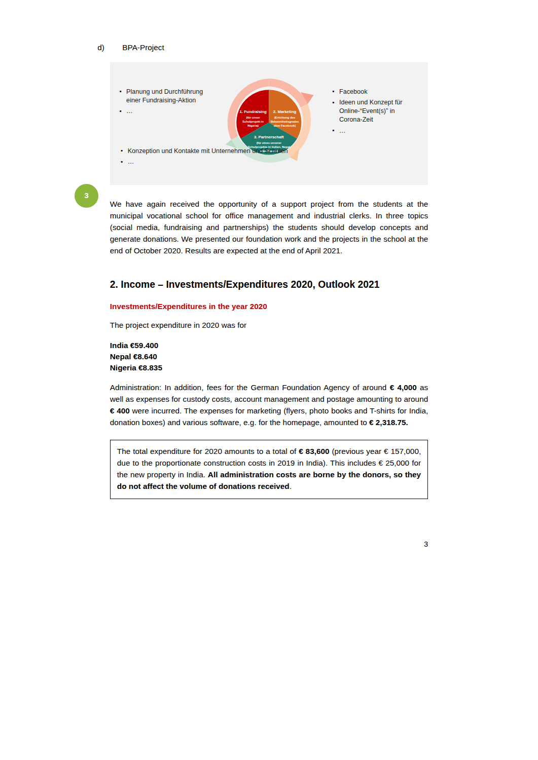3
d) BPA-Project
Planung und Durchführung einer Fundraising-Aktion
…
1. Fundraising (für unser Schulprojekt in Nigeria) 2. Marketing (Erhöhung des Bekanntheitsgrades über Facebook) 3. Partnerschaft (für eines unserer Schulprojekte in Indien, Nepal oder Nigeria)
Facebook
Ideen und Konzept für Online-“Event(s)” in Corona-Zeit
…
Konzeption und Kontakte mit Unternehmen und Schulen
…
We have again received the opportunity of a support project from the students at the municipal vocational school for office management and industrial clerks. In three topics (social media, fundraising and partnerships) the students should develop concepts and generate donations. We presented our foundation work and the projects in the school at the end of October 2020. Results are expected at the end of April 2021.
2. Income – Investments/Expenditures 2020, Outlook 2021
Investments/Expenditures in the year 2020
The project expenditure in 2020 was for
India €59.400
Nepal €8.640
Nigeria €8.835
Administration: In addition, fees for the German Foundation Agency of around € 4,000 as well as expenses for custody costs, account management and postage amounting to around € 400 were incurred. The expenses for marketing (flyers, photo books and T-shirts for India, donation boxes) and various software, e.g. for the homepage, amounted to € 2,318.75.
The total expenditure for 2020 amounts to a total of € 83,600 (previous year € 157,000, due to the proportionate construction costs in 2019 in India). This includes € 25,000 for the new property in India. All administration costs are borne by the donors, so they do not affect the volume of donations received.
3